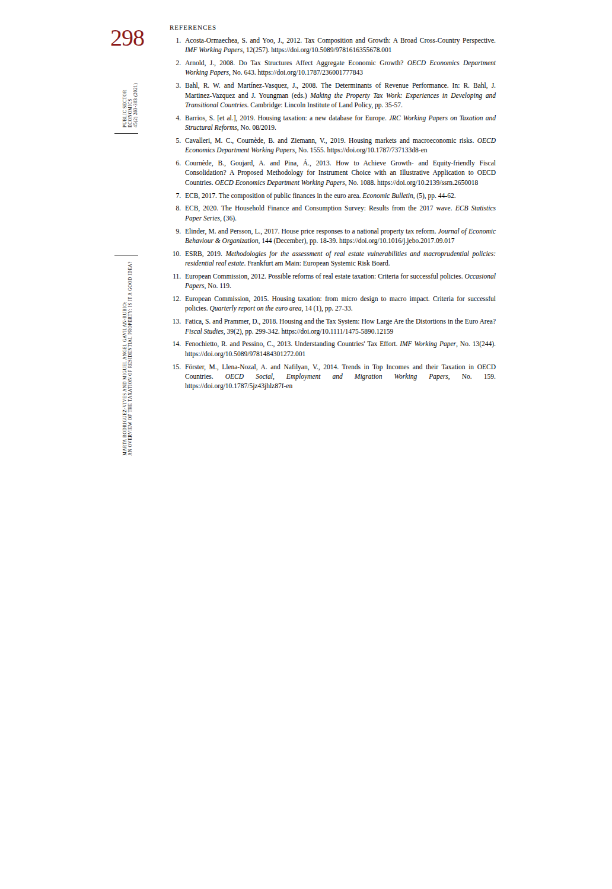298
PUBLIC SECTOR
ECONOMICS
45(2) 283-303 (2021)
MARTA RODRIGUEZ-VIVES AND MIGUEL ANGEL GAVILAN-RUBIO:
AN OVERVIEW OF THE TAXATION OF RESIDENTIAL PROPERTY: IS IT A GOOD IDEA?
REFERENCES
Acosta-Ormaechea, S. and Yoo, J., 2012. Tax Composition and Growth: A Broad Cross-Country Perspective. IMF Working Papers, 12(257). https://doi.org/10.5089/9781616355678.001
Arnold, J., 2008. Do Tax Structures Affect Aggregate Economic Growth? OECD Economics Department Working Papers, No. 643. https://doi.org/10.1787/236001777843
Bahl, R. W. and Martínez-Vasquez, J., 2008. The Determinants of Revenue Performance. In: R. Bahl, J. Martinez-Vazquez and J. Youngman (eds.) Making the Property Tax Work: Experiences in Developing and Transitional Countries. Cambridge: Lincoln Institute of Land Policy, pp. 35-57.
Barrios, S. [et al.], 2019. Housing taxation: a new database for Europe. JRC Working Papers on Taxation and Structural Reforms, No. 08/2019.
Cavalleri, M. C., Cournède, B. and Ziemann, V., 2019. Housing markets and macroeconomic risks. OECD Economics Department Working Papers, No. 1555. https://doi.org/10.1787/737133d8-en
Cournède, B., Goujard, A. and Pina, Á., 2013. How to Achieve Growth- and Equity-friendly Fiscal Consolidation? A Proposed Methodology for Instrument Choice with an Illustrative Application to OECD Countries. OECD Economics Department Working Papers, No. 1088. https://doi.org/10.2139/ssrn.2650018
ECB, 2017. The composition of public finances in the euro area. Economic Bulletin, (5), pp. 44-62.
ECB, 2020. The Household Finance and Consumption Survey: Results from the 2017 wave. ECB Statistics Paper Series, (36).
Elinder, M. and Persson, L., 2017. House price responses to a national property tax reform. Journal of Economic Behaviour & Organization, 144 (December), pp. 18-39. https://doi.org/10.1016/j.jebo.2017.09.017
ESRB, 2019. Methodologies for the assessment of real estate vulnerabilities and macroprudential policies: residential real estate. Frankfurt am Main: European Systemic Risk Board.
European Commission, 2012. Possible reforms of real estate taxation: Criteria for successful policies. Occasional Papers, No. 119.
European Commission, 2015. Housing taxation: from micro design to macro impact. Criteria for successful policies. Quarterly report on the euro area, 14 (1), pp. 27-33.
Fatica, S. and Prammer, D., 2018. Housing and the Tax System: How Large Are the Distortions in the Euro Area? Fiscal Studies, 39(2), pp. 299-342. https://doi.org/10.1111/1475-5890.12159
Fenochietto, R. and Pessino, C., 2013. Understanding Countries' Tax Effort. IMF Working Paper, No. 13(244). https://doi.org/10.5089/9781484301272.001
Förster, M., Llena-Nozal, A. and Nafilyan, V., 2014. Trends in Top Incomes and their Taxation in OECD Countries. OECD Social, Employment and Migration Working Papers, No. 159. https://doi.org/10.1787/5jz43jhlz87f-en